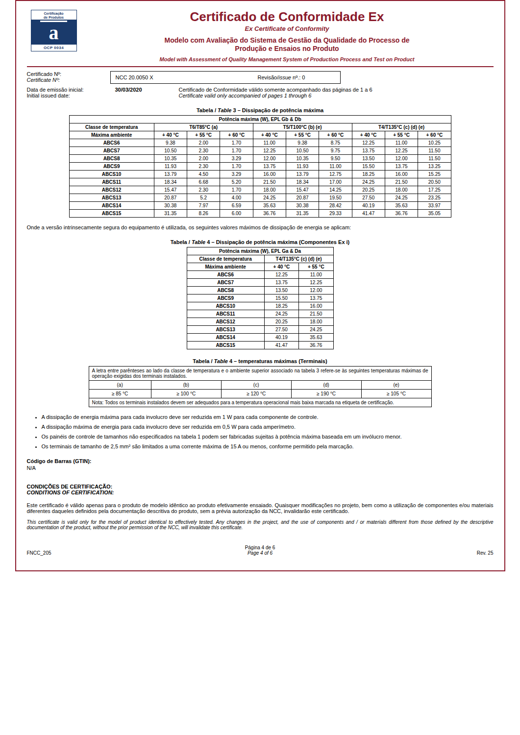Certificação
de Produtos
a
OCP 0034
Certificado de Conformidade Ex
Ex Certificate of Conformity
Modelo com Avaliação do Sistema de Gestão da Qualidade do Processo de
Produção e Ensaios no Produto
Model with Assessment of Quality Management System of Production Process and Test on Product
Certificado Nº:
Certificate Nº:
NCC 20.0050 X
Revisão/issue nº.: 0
Data de emissão inicial:
Initial issued date:
30/03/2020
Certificado de Conformidade válido somente acompanhado das páginas de 1 a 6
Certificate valid only accompanied of pages 1 through 6
Tabela / Table 3 – Dissipação de potência máxima
| Potência máxima (W), EPL Gb & Db |
| --- |
| Classe de temperatura | T6/T85°C (a) | T5/T100°C (b) (e) | T4/T135°C (c) (d) (e) |
| Máxima ambiente | + 40 °C | + 55 °C | + 60 °C | + 40 °C | + 55 °C | + 60 °C | + 40 °C | + 55 °C | + 60 °C |
| ABCS6 | 9.38 | 2.00 | 1.70 | 11.00 | 9.38 | 8.75 | 12.25 | 11.00 | 10.25 |
| ABCS7 | 10.50 | 2.30 | 1.70 | 12.25 | 10.50 | 9.75 | 13.75 | 12.25 | 11.50 |
| ABCS8 | 10.35 | 2.00 | 3.29 | 12.00 | 10.35 | 9.50 | 13.50 | 12.00 | 11.50 |
| ABCS9 | 11.93 | 2.30 | 1.70 | 13.75 | 11.93 | 11.00 | 15.50 | 13.75 | 13.25 |
| ABCS10 | 13.79 | 4.50 | 3.29 | 16.00 | 13.79 | 12.75 | 18.25 | 16.00 | 15.25 |
| ABCS11 | 18.34 | 6.68 | 5.20 | 21.50 | 18.34 | 17.00 | 24.25 | 21.50 | 20.50 |
| ABCS12 | 15.47 | 2.30 | 1.70 | 18.00 | 15.47 | 14.25 | 20.25 | 18.00 | 17.25 |
| ABCS13 | 20.87 | 5.2 | 4.00 | 24.25 | 20.87 | 19.50 | 27.50 | 24.25 | 23.25 |
| ABCS14 | 30.38 | 7.97 | 6.59 | 35.63 | 30.38 | 28.42 | 40.19 | 35.63 | 33.97 |
| ABCS15 | 31.35 | 8.26 | 6.00 | 36.76 | 31.35 | 29.33 | 41.47 | 36.76 | 35.05 |
Onde a versão intrinsecamente segura do equipamento é utilizada, os seguintes valores máximos de dissipação de energia se aplicam:
Tabela / Table 4 – Dissipação de potência máxima (Componentes Ex i)
| Potência máxima (W), EPL Ga & Da |
| --- |
| Classe de temperatura | T4/T135°C (c) (d) (e) |
| Máxima ambiente | + 40 °C | + 55 °C |
| ABCS6 | 12.25 | 11.00 |
| ABCS7 | 13.75 | 12.25 |
| ABCS8 | 13.50 | 12.00 |
| ABCS9 | 15.50 | 13.75 |
| ABCS10 | 18.25 | 16.00 |
| ABCS11 | 24.25 | 21.50 |
| ABCS12 | 20.25 | 18.00 |
| ABCS13 | 27.50 | 24.25 |
| ABCS14 | 40.19 | 35.63 |
| ABCS15 | 41.47 | 36.76 |
Tabela / Table 4 – temperaturas máximas (Terminais)
| A letra entre parênteses ao lado da classe de temperatura e o ambiente superior associado na tabela 3 refere-se às seguintes temperaturas máximas de operação exigidas dos terminais instalados. |
| (a) | (b) | (c) | (d) | (e) |
| ≥ 85 °C | ≥ 100 °C | ≥ 120 °C | ≥ 190 °C | ≥ 105 °C |
| Nota: Todos os terminais instalados devem ser adequados para a temperatura operacional mais baixa marcada na etiqueta de certificação. |
A dissipação de energia máxima para cada involucro deve ser reduzida em 1 W para cada componente de controle.
A dissipação máxima de energia para cada involucro deve ser reduzida em 0,5 W para cada amperímetro.
Os painéis de controle de tamanhos não especificados na tabela 1 podem ser fabricadas sujeitas à potência máxima baseada em um invólucro menor.
Os terminais de tamanho de 2,5 mm² são limitados a uma corrente máxima de 15 A ou menos, conforme permitido pela marcação.
Código de Barras (GTIN):
N/A
CONDIÇÕES DE CERTIFICAÇÃO:
CONDITIONS OF CERTIFICATION:
Este certificado é válido apenas para o produto de modelo idêntico ao produto efetivamente ensaiado. Quaisquer modificações no projeto, bem como a utilização de componentes e/ou materiais diferentes daqueles definidos pela documentação descritiva do produto, sem a prévia autorização da NCC, invalidarão este certificado.
This certificate is valid only for the model of product identical to effectively tested. Any changes in the project, and the use of components and / or materials different from those defined by the descriptive documentation of the product, without the prior permission of the NCC, will invalidate this certificate.
FNCC_205
Página 4 de 6
Page 4 of 6
Rev. 25